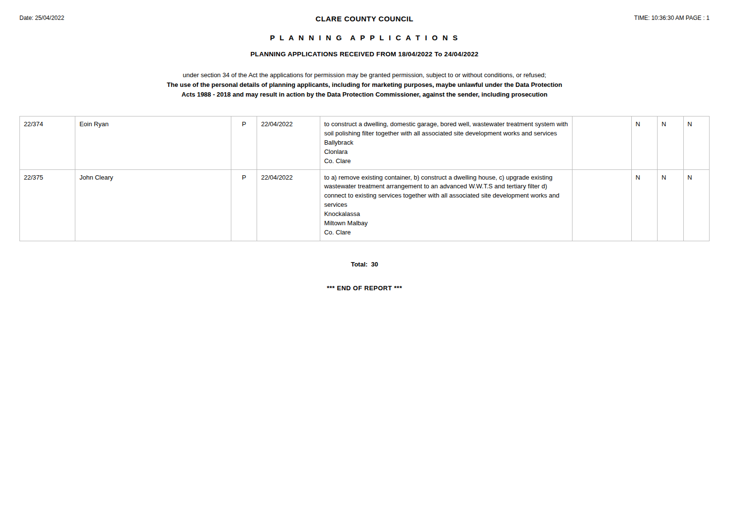Date: 25/04/2022
TIME: 10:36:30 AM PAGE : 1
CLARE COUNTY COUNCIL
P L A N N I N G A P P L I C A T I O N S
PLANNING APPLICATIONS RECEIVED FROM 18/04/2022 To 24/04/2022
under section 34 of the Act the applications for permission may be granted permission, subject to or without conditions, or refused;
The use of the personal details of planning applicants, including for marketing purposes, maybe unlawful under the Data Protection
Acts 1988 - 2018 and may result in action by the Data Protection Commissioner, against the sender, including prosecution
| 22/374 | Eoin Ryan | P | 22/04/2022 | to construct a dwelling, domestic garage, bored well, wastewater treatment system with soil polishing filter together with all associated site development works and services Ballybrack Clonlara Co. Clare | | N | N | N |
| 22/375 | John Cleary | P | 22/04/2022 | to a) remove existing container, b) construct a dwelling house, c) upgrade existing wastewater treatment arrangement to an advanced W.W.T.S and tertiary filter d) connect to existing services together with all associated site development works and services Knockalassa Miltown Malbay Co. Clare | | N | N | N |
Total: 30
*** END OF REPORT ***